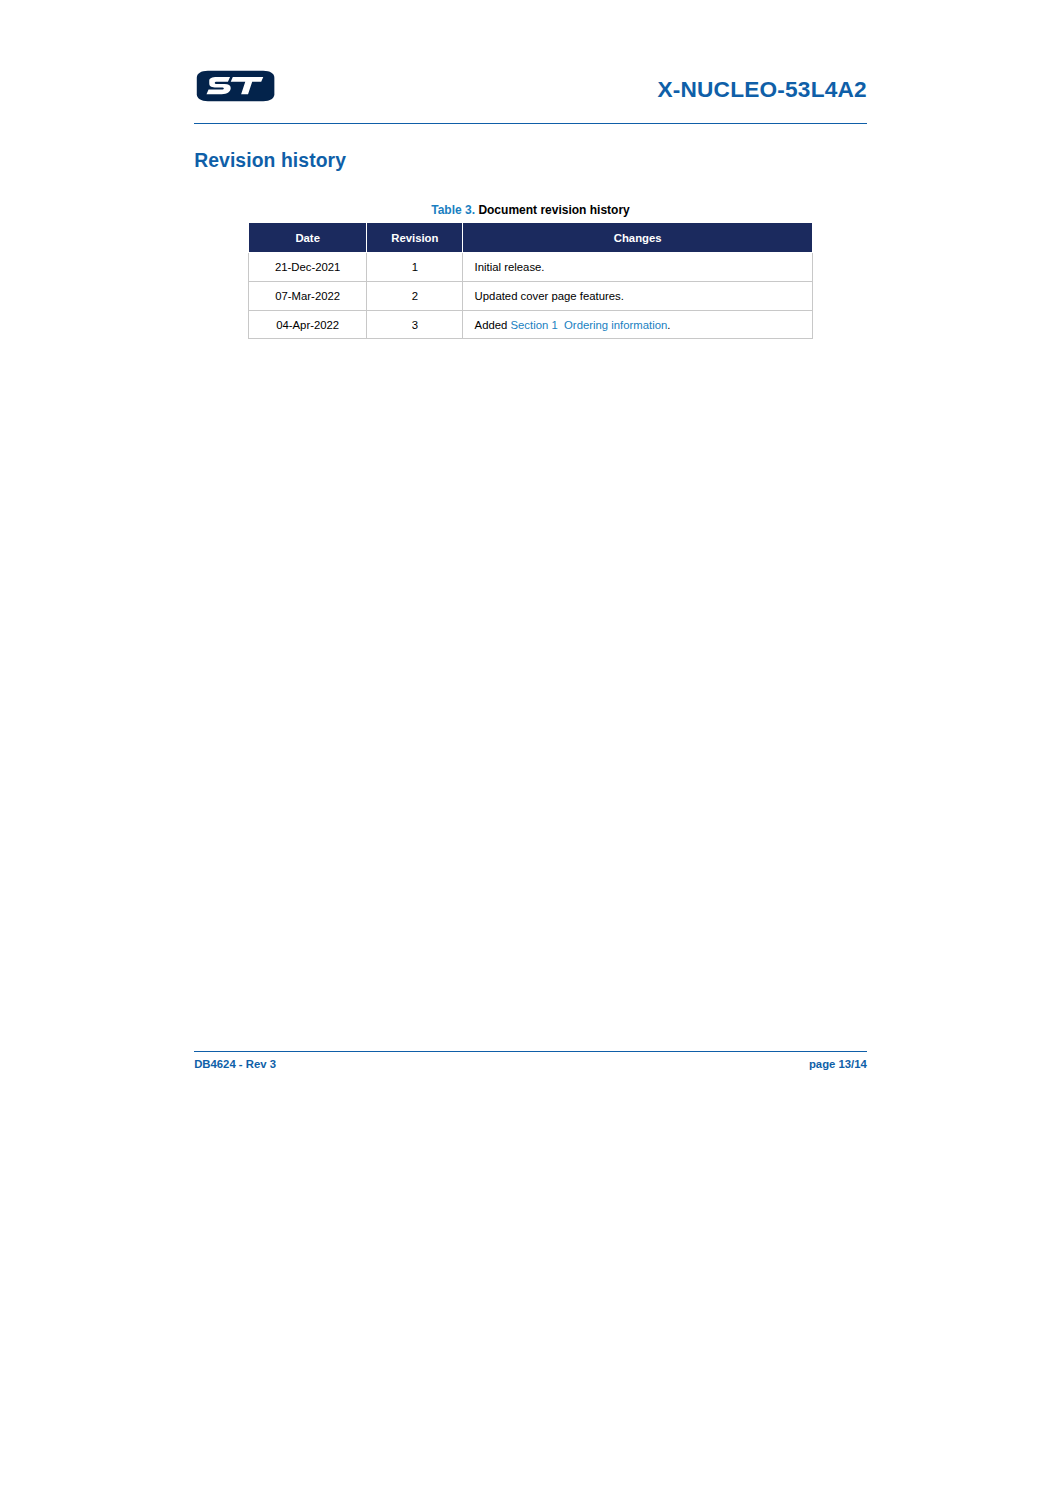X-NUCLEO-53L4A2
Revision history
Table 3. Document revision history
| Date | Revision | Changes |
| --- | --- | --- |
| 21-Dec-2021 | 1 | Initial release. |
| 07-Mar-2022 | 2 | Updated cover page features. |
| 04-Apr-2022 | 3 | Added Section 1 Ordering information . |
DB4624 - Rev 3 page 13/14